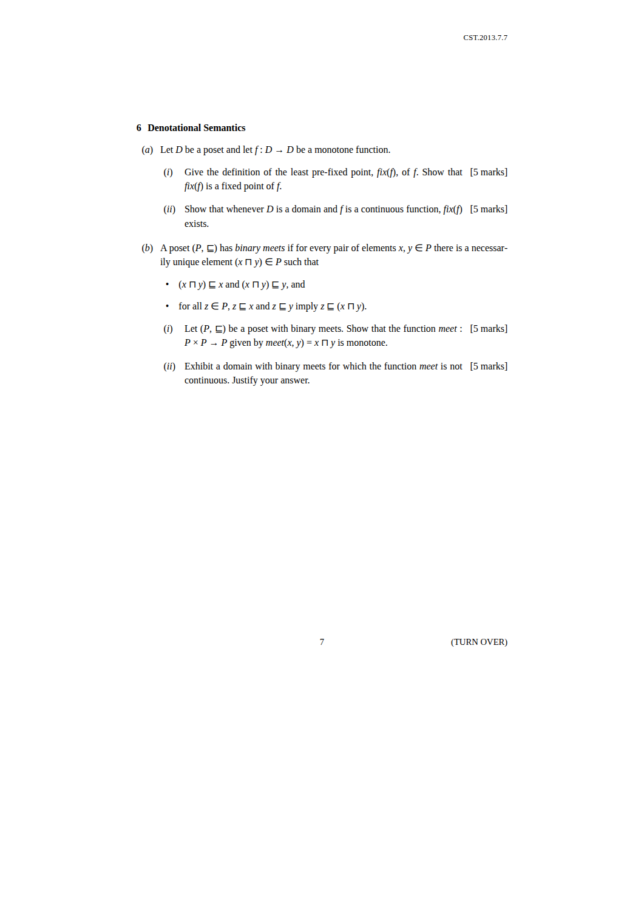CST.2013.7.7
6 Denotational Semantics
(a)
Let D be a poset and let f : D → D be a monotone function.
(i)
[5 marks] Give the definition of the least pre-fixed point, fix(f), of f. Show that fix(f) is a fixed point of f.
(ii)
[5 marks] Show that whenever D is a domain and f is a continuous function, fix(f) exists.
(b)
A poset (P, ⊑) has binary meets if for every pair of elements x, y ∈ P there is a necessarily unique element (x ⊓ y) ∈ P such that
(x ⊓ y) ⊑ x and (x ⊓ y) ⊑ y, and
for all z ∈ P, z ⊑ x and z ⊑ y imply z ⊑ (x ⊓ y).
(i)
[5 marks] Let (P, ⊑) be a poset with binary meets. Show that the function meet : P × P → P given by meet(x, y) = x ⊓ y is monotone.
(ii)
[5 marks] Exhibit a domain with binary meets for which the function meet is not continuous. Justify your answer.
7
(TURN OVER)